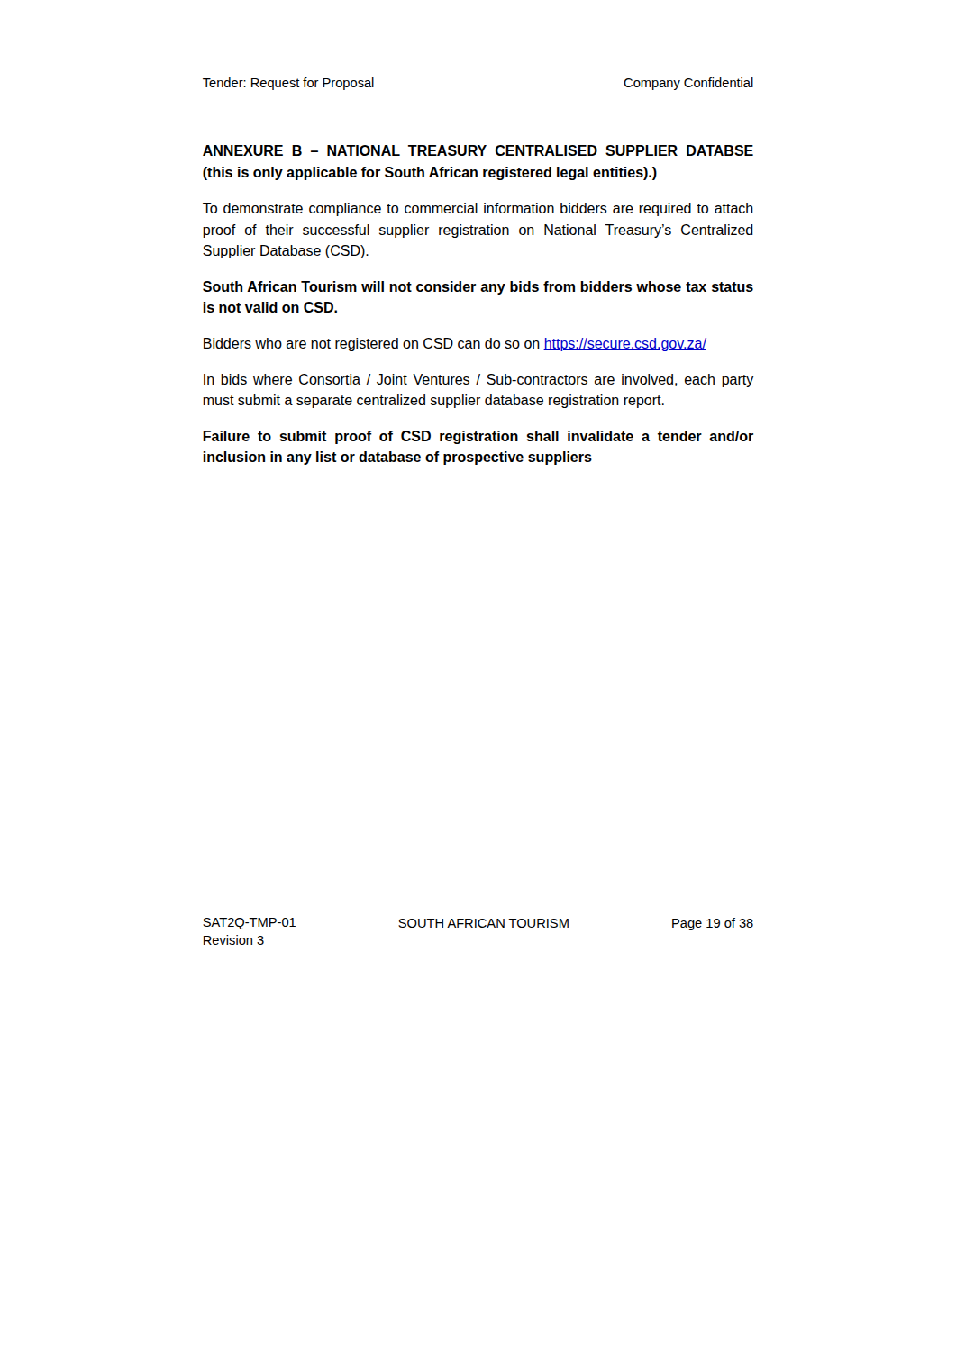Tender: Request for Proposal
Company Confidential
ANNEXURE B – NATIONAL TREASURY CENTRALISED SUPPLIER DATABSE (this is only applicable for South African registered legal entities).)
To demonstrate compliance to commercial information bidders are required to attach proof of their successful supplier registration on National Treasury’s Centralized Supplier Database (CSD).
South African Tourism will not consider any bids from bidders whose tax status is not valid on CSD.
Bidders who are not registered on CSD can do so on https://secure.csd.gov.za/
In bids where Consortia / Joint Ventures / Sub-contractors are involved, each party must submit a separate centralized supplier database registration report.
Failure to submit proof of CSD registration shall invalidate a tender and/or inclusion in any list or database of prospective suppliers
SAT2Q-TMP-01
Revision 3
SOUTH AFRICAN TOURISM
Page 19 of 38